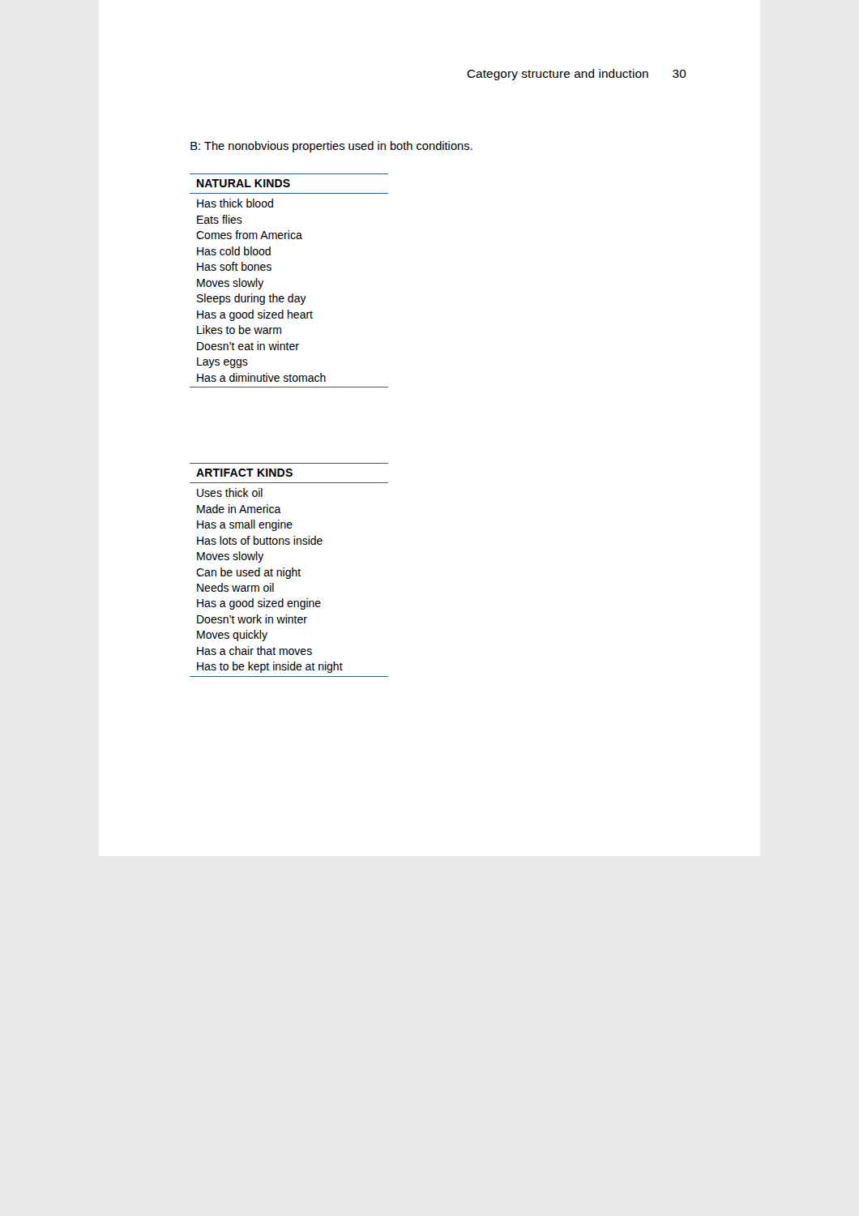Category structure and induction 30
B: The nonobvious properties used in both conditions.
| NATURAL KINDS |
| --- |
| Has thick blood |
| Eats flies |
| Comes from America |
| Has cold blood |
| Has soft bones |
| Moves slowly |
| Sleeps during the day |
| Has a good sized heart |
| Likes to be warm |
| Doesn’t eat in winter |
| Lays eggs |
| Has a diminutive stomach |
| ARTIFACT KINDS |
| --- |
| Uses thick oil |
| Made in America |
| Has a small engine |
| Has lots of buttons inside |
| Moves slowly |
| Can be used at night |
| Needs warm oil |
| Has a good sized engine |
| Doesn’t work in winter |
| Moves quickly |
| Has a chair that moves |
| Has to be kept inside at night |